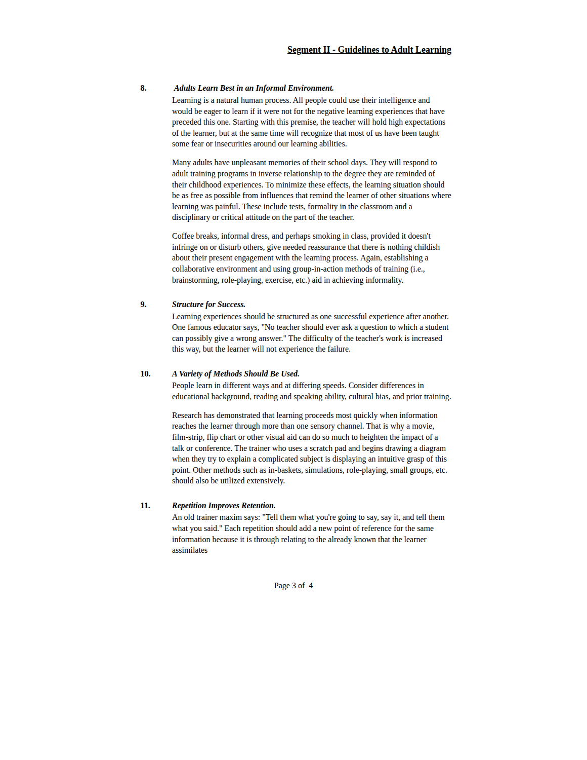Segment II - Guidelines to Adult Learning
8.
Adults Learn Best in an Informal Environment.
Learning is a natural human process. All people could use their intelligence and would be eager to learn if it were not for the negative learning experiences that have preceded this one. Starting with this premise, the teacher will hold high expectations of the learner, but at the same time will recognize that most of us have been taught some fear or insecurities around our learning abilities.
Many adults have unpleasant memories of their school days. They will respond to adult training programs in inverse relationship to the degree they are reminded of their childhood experiences. To minimize these effects, the learning situation should be as free as possible from influences that remind the learner of other situations where learning was painful. These include tests, formality in the classroom and a disciplinary or critical attitude on the part of the teacher.
Coffee breaks, informal dress, and perhaps smoking in class, provided it doesn't infringe on or disturb others, give needed reassurance that there is nothing childish about their present engagement with the learning process. Again, establishing a collaborative environment and using group-in-action methods of training (i.e., brainstorming, role-playing, exercise, etc.) aid in achieving informality.
9.
Structure for Success.
Learning experiences should be structured as one successful experience after another. One famous educator says, "No teacher should ever ask a question to which a student can possibly give a wrong answer." The difficulty of the teacher's work is increased this way, but the learner will not experience the failure.
10.
A Variety of Methods Should Be Used.
People learn in different ways and at differing speeds. Consider differences in educational background, reading and speaking ability, cultural bias, and prior training.
Research has demonstrated that learning proceeds most quickly when information reaches the learner through more than one sensory channel. That is why a movie, film-strip, flip chart or other visual aid can do so much to heighten the impact of a talk or conference. The trainer who uses a scratch pad and begins drawing a diagram when they try to explain a complicated subject is displaying an intuitive grasp of this point. Other methods such as in-baskets, simulations, role-playing, small groups, etc. should also be utilized extensively.
11.
Repetition Improves Retention.
An old trainer maxim says: "Tell them what you're going to say, say it, and tell them what you said." Each repetition should add a new point of reference for the same information because it is through relating to the already known that the learner assimilates
Page 3 of 4